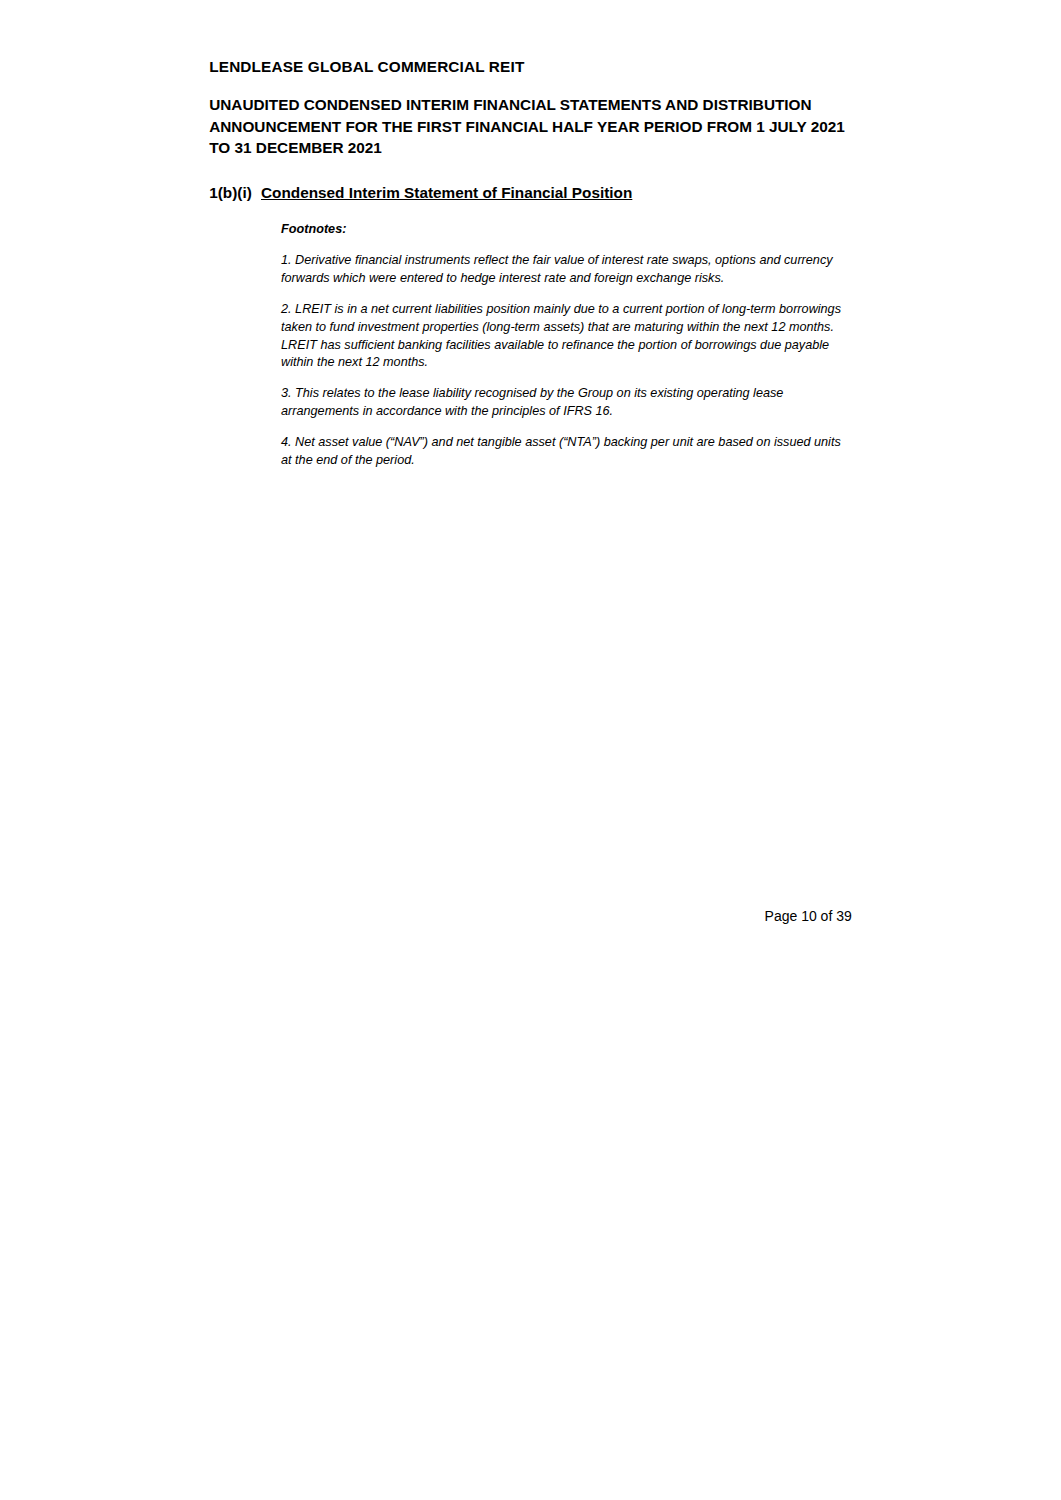LENDLEASE GLOBAL COMMERCIAL REIT
UNAUDITED CONDENSED INTERIM FINANCIAL STATEMENTS AND DISTRIBUTION ANNOUNCEMENT FOR THE FIRST FINANCIAL HALF YEAR PERIOD FROM 1 JULY 2021 TO 31 DECEMBER 2021
1(b)(i) Condensed Interim Statement of Financial Position
Footnotes:
1. Derivative financial instruments reflect the fair value of interest rate swaps, options and currency forwards which were entered to hedge interest rate and foreign exchange risks.
2. LREIT is in a net current liabilities position mainly due to a current portion of long-term borrowings taken to fund investment properties (long-term assets) that are maturing within the next 12 months. LREIT has sufficient banking facilities available to refinance the portion of borrowings due payable within the next 12 months.
3. This relates to the lease liability recognised by the Group on its existing operating lease arrangements in accordance with the principles of IFRS 16.
4. Net asset value (“NAV”) and net tangible asset (“NTA”) backing per unit are based on issued units at the end of the period.
Page 10 of 39